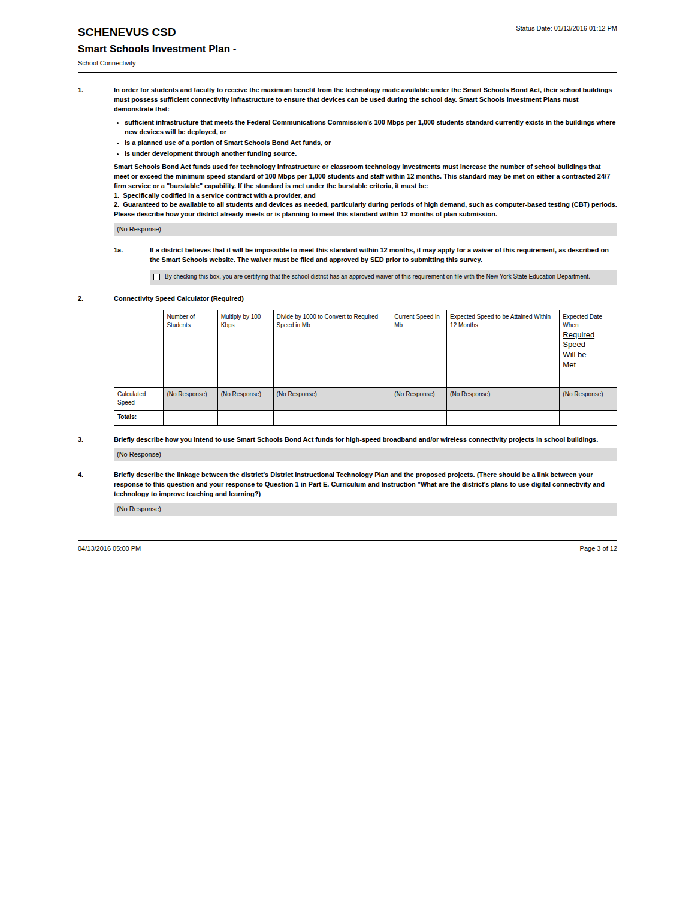Status Date: 01/13/2016 01:12 PM
SCHENEVUS CSD
Smart Schools Investment Plan -
School Connectivity
1.
In order for students and faculty to receive the maximum benefit from the technology made available under the Smart Schools Bond Act, their school buildings must possess sufficient connectivity infrastructure to ensure that devices can be used during the school day. Smart Schools Investment Plans must demonstrate that:
sufficient infrastructure that meets the Federal Communications Commission’s 100 Mbps per 1,000 students standard currently exists in the buildings where new devices will be deployed, or
is a planned use of a portion of Smart Schools Bond Act funds, or
is under development through another funding source.
Smart Schools Bond Act funds used for technology infrastructure or classroom technology investments must increase the number of school buildings that meet or exceed the minimum speed standard of 100 Mbps per 1,000 students and staff within 12 months. This standard may be met on either a contracted 24/7 firm service or a "burstable" capability. If the standard is met under the burstable criteria, it must be:
1. Specifically codified in a service contract with a provider, and
2. Guaranteed to be available to all students and devices as needed, particularly during periods of high demand, such as computer-based testing (CBT) periods.
Please describe how your district already meets or is planning to meet this standard within 12 months of plan submission.
(No Response)
1a.
If a district believes that it will be impossible to meet this standard within 12 months, it may apply for a waiver of this requirement, as described on the Smart Schools website. The waiver must be filed and approved by SED prior to submitting this survey.
By checking this box, you are certifying that the school district has an approved waiver of this requirement on file with the New York State Education Department.
2.
Connectivity Speed Calculator (Required)
| | Number of Students | Multiply by 100 Kbps | Divide by 1000 to Convert to Required Speed in Mb | Current Speed in Mb | Expected Speed to be Attained Within 12 Months | Expected Date When Required Speed Will be Met |
| --- | --- | --- | --- | --- | --- | --- |
| Calculated Speed | (No Response) | (No Response) | (No Response) | (No Response) | (No Response) | (No Response) |
| Totals: | | | | | | |
3.
Briefly describe how you intend to use Smart Schools Bond Act funds for high-speed broadband and/or wireless connectivity projects in school buildings.
(No Response)
4.
Briefly describe the linkage between the district's District Instructional Technology Plan and the proposed projects. (There should be a link between your response to this question and your response to Question 1 in Part E. Curriculum and Instruction "What are the district's plans to use digital connectivity and technology to improve teaching and learning?)
(No Response)
04/13/2016 05:00 PM Page 3 of 12